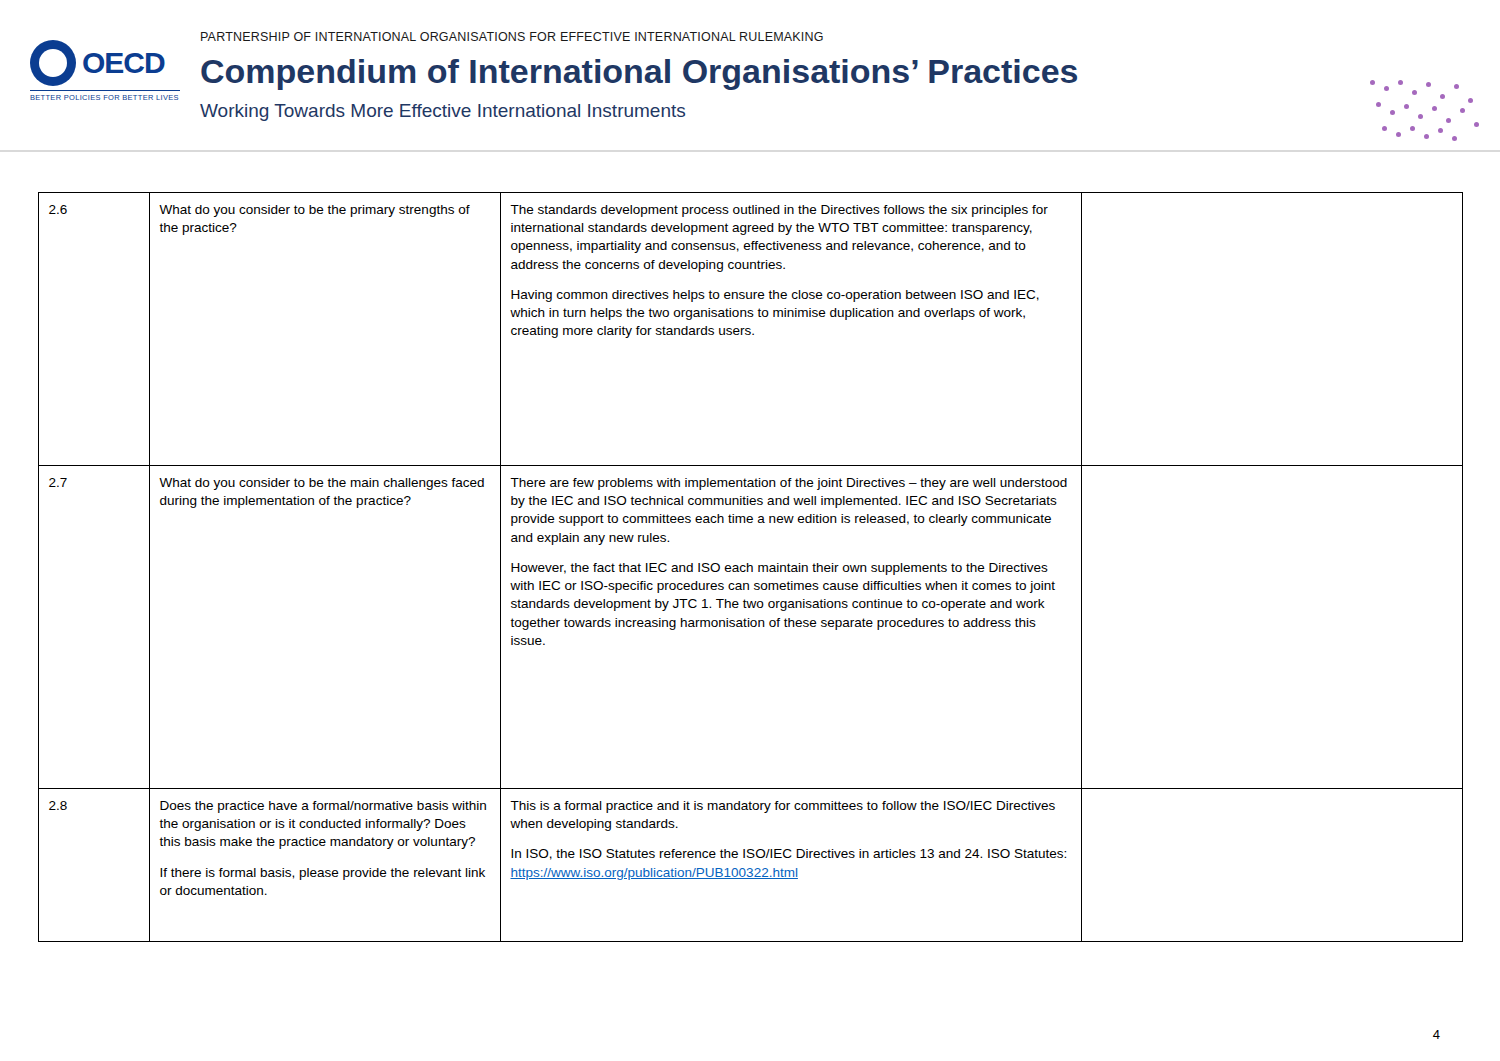OECD
BETTER POLICIES FOR BETTER LIVES
PARTNERSHIP OF INTERNATIONAL ORGANISATIONS FOR EFFECTIVE INTERNATIONAL RULEMAKING
Compendium of International Organisations’ Practices
Working Towards More Effective International Instruments
| 2.6 | What do you consider to be the primary strengths of the practice? | The standards development process outlined in the Directives follows the six principles for international standards development agreed by the WTO TBT committee: transparency, openness, impartiality and consensus, effectiveness and relevance, coherence, and to address the concerns of developing countries. Having common directives helps to ensure the close co-operation between ISO and IEC, which in turn helps the two organisations to minimise duplication and overlaps of work, creating more clarity for standards users. | |
| 2.7 | What do you consider to be the main challenges faced during the implementation of the practice? | There are few problems with implementation of the joint Directives – they are well understood by the IEC and ISO technical communities and well implemented. IEC and ISO Secretariats provide support to committees each time a new edition is released, to clearly communicate and explain any new rules. However, the fact that IEC and ISO each maintain their own supplements to the Directives with IEC or ISO-specific procedures can sometimes cause difficulties when it comes to joint standards development by JTC 1. The two organisations continue to co-operate and work together towards increasing harmonisation of these separate procedures to address this issue. | |
| 2.8 | Does the practice have a formal/normative basis within the organisation or is it conducted informally? Does this basis make the practice mandatory or voluntary? If there is formal basis, please provide the relevant link or documentation. | This is a formal practice and it is mandatory for committees to follow the ISO/IEC Directives when developing standards. In ISO, the ISO Statutes reference the ISO/IEC Directives in articles 13 and 24. ISO Statutes: https://www.iso.org/publication/PUB100322.html | |
4